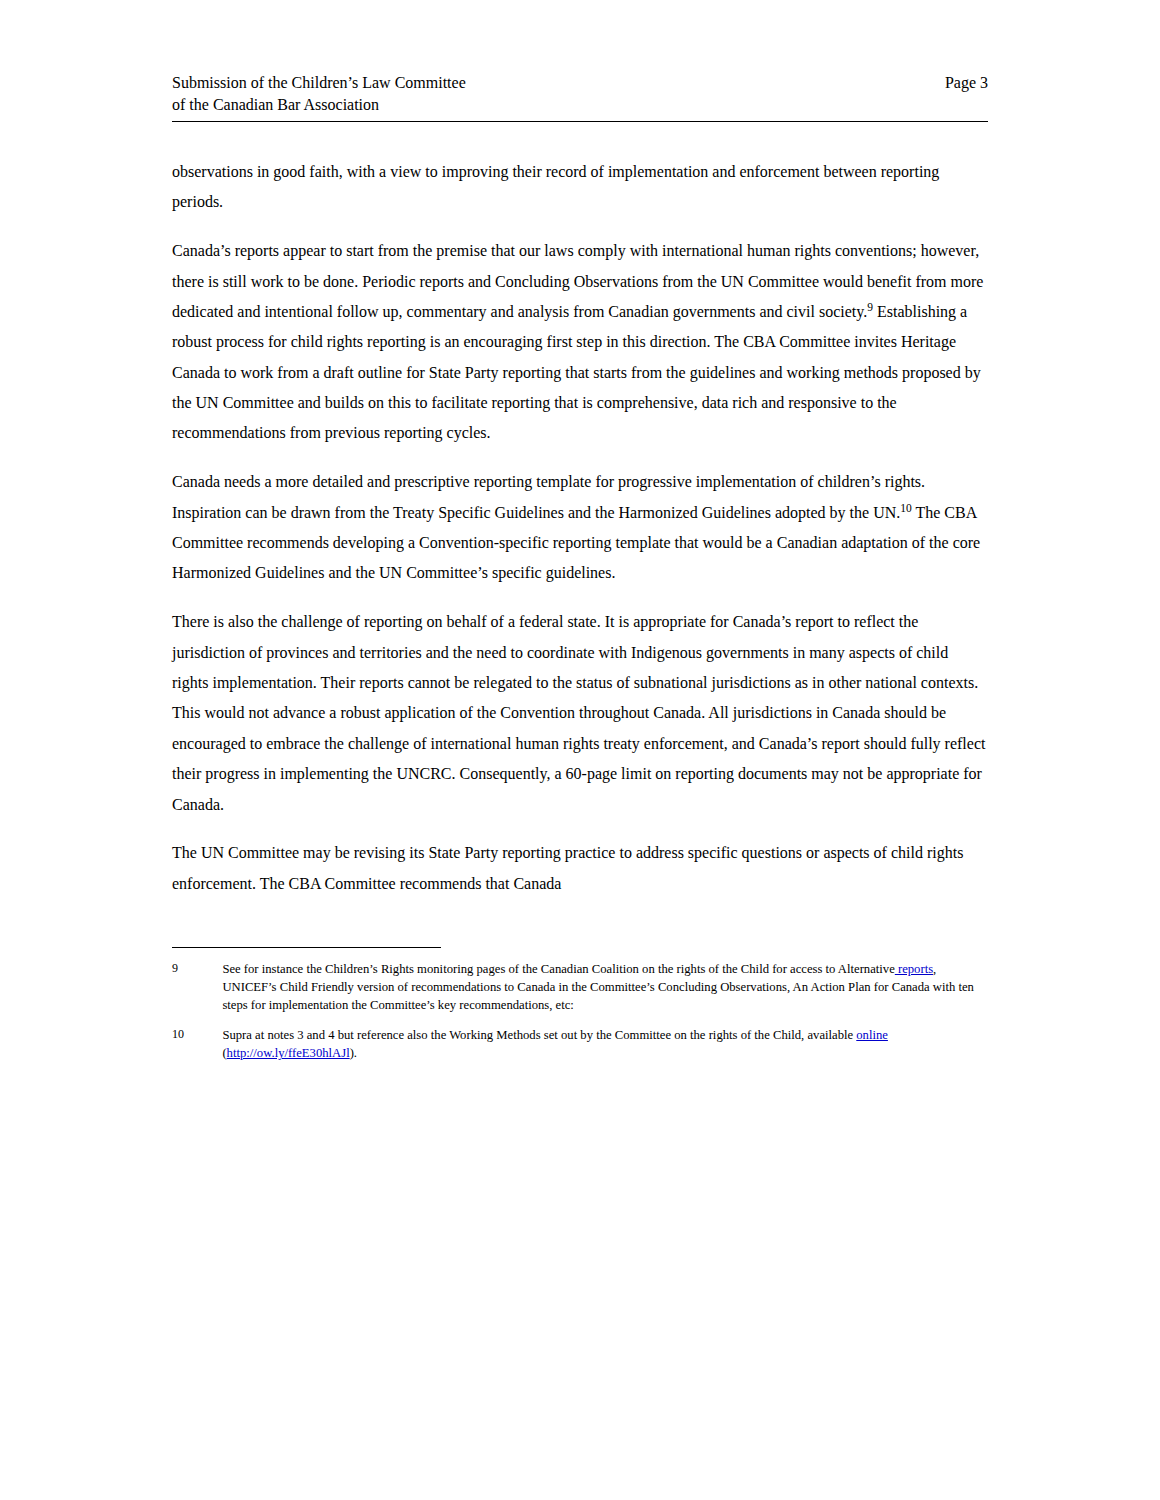Submission of the Children’s Law Committee
of the Canadian Bar Association
Page 3
observations in good faith, with a view to improving their record of implementation and enforcement between reporting periods.
Canada’s reports appear to start from the premise that our laws comply with international human rights conventions; however, there is still work to be done. Periodic reports and Concluding Observations from the UN Committee would benefit from more dedicated and intentional follow up, commentary and analysis from Canadian governments and civil society.9 Establishing a robust process for child rights reporting is an encouraging first step in this direction. The CBA Committee invites Heritage Canada to work from a draft outline for State Party reporting that starts from the guidelines and working methods proposed by the UN Committee and builds on this to facilitate reporting that is comprehensive, data rich and responsive to the recommendations from previous reporting cycles.
Canada needs a more detailed and prescriptive reporting template for progressive implementation of children’s rights. Inspiration can be drawn from the Treaty Specific Guidelines and the Harmonized Guidelines adopted by the UN.10 The CBA Committee recommends developing a Convention-specific reporting template that would be a Canadian adaptation of the core Harmonized Guidelines and the UN Committee’s specific guidelines.
There is also the challenge of reporting on behalf of a federal state. It is appropriate for Canada’s report to reflect the jurisdiction of provinces and territories and the need to coordinate with Indigenous governments in many aspects of child rights implementation. Their reports cannot be relegated to the status of subnational jurisdictions as in other national contexts. This would not advance a robust application of the Convention throughout Canada. All jurisdictions in Canada should be encouraged to embrace the challenge of international human rights treaty enforcement, and Canada’s report should fully reflect their progress in implementing the UNCRC. Consequently, a 60-page limit on reporting documents may not be appropriate for Canada.
The UN Committee may be revising its State Party reporting practice to address specific questions or aspects of child rights enforcement. The CBA Committee recommends that Canada
9
See for instance the Children’s Rights monitoring pages of the Canadian Coalition on the rights of the Child for access to Alternative reports, UNICEF’s Child Friendly version of recommendations to Canada in the Committee’s Concluding Observations, An Action Plan for Canada with ten steps for implementation the Committee’s key recommendations, etc:
10
Supra at notes 3 and 4 but reference also the Working Methods set out by the Committee on the rights of the Child, available online (http://ow.ly/ffeE30hlAJl).